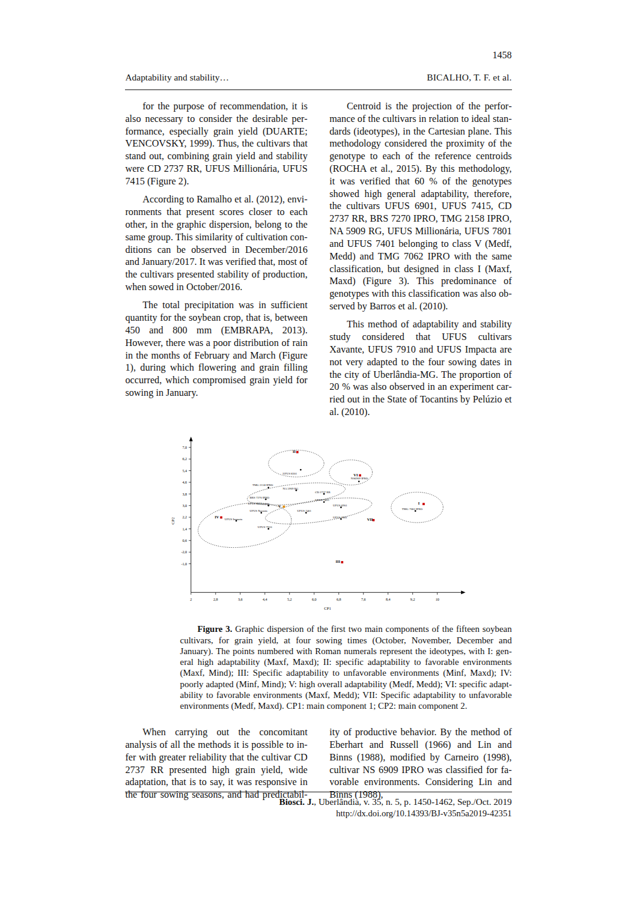1458
Adaptability and stability…
BICALHO, T. F. et al.
for the purpose of recommendation, it is also necessary to consider the desirable performance, especially grain yield (DUARTE; VENCOVSKY, 1999). Thus, the cultivars that stand out, combining grain yield and stability were CD 2737 RR, UFUS Millionária, UFUS 7415 (Figure 2).
According to Ramalho et al. (2012), environments that present scores closer to each other, in the graphic dispersion, belong to the same group. This similarity of cultivation conditions can be observed in December/2016 and January/2017. It was verified that, most of the cultivars presented stability of production, when sowed in October/2016.
The total precipitation was in sufficient quantity for the soybean crop, that is, between 450 and 800 mm (EMBRAPA, 2013). However, there was a poor distribution of rain in the months of February and March (Figure 1), during which flowering and grain filling occurred, which compromised grain yield for sowing in January.
Centroid is the projection of the performance of the cultivars in relation to ideal standards (ideotypes), in the Cartesian plane. This methodology considered the proximity of the genotype to each of the reference centroids (ROCHA et al., 2015). By this methodology, it was verified that 60 % of the genotypes showed high general adaptability, therefore, the cultivars UFUS 6901, UFUS 7415, CD 2737 RR, BRS 7270 IPRO, TMG 2158 IPRO, NA 5909 RG, UFUS Millionária, UFUS 7801 and UFUS 7401 belonging to class V (Medf, Medd) and TMG 7062 IPRO with the same classification, but designed in class I (Maxf, Maxd) (Figure 3). This predominance of genotypes with this classification was also observed by Barros et al. (2010).
This method of adaptability and stability study considered that UFUS cultivars Xavante, UFUS 7910 and UFUS Impacta are not very adapted to the four sowing dates in the city of Uberlândia-MG. The proportion of 20 % was also observed in an experiment carried out in the State of Tocantins by Pelúzio et al. (2010).
7,0 6,2 5,4 4,6 3,8 3,0 2,2 1,4 0,6 -2,0 -1,0 CP2 2 2,8 3,6 4,4 5,2 6,0 6,8 7,6 8,4 9,2 10 CP1 II VI I V IV VII III UFUS 8301 NS6909 IPRO TMG 2158 IPRO NA 5909 RG CD 2737 RR BRS 7270 IPRO UFUS Millionária UFUS 7415 UFUS 6901 UFUS 7401 UFUS 7801 UFUS Xavante UFUS Impacta UFUS 7910 TMG 7062 IPRO
Figure 3. Graphic dispersion of the first two main components of the fifteen soybean cultivars, for grain yield, at four sowing times (October, November, December and January). The points numbered with Roman numerals represent the ideotypes, with I: general high adaptability (Maxf, Maxd); II: specific adaptability to favorable environments (Maxf, Mind); III: Specific adaptability to unfavorable environments (Minf, Maxd); IV: poorly adapted (Minf, Mind); V: high overall adaptability (Medf, Medd); VI: specific adaptability to favorable environments (Maxf, Medd); VII: Specific adaptability to unfavorable environments (Medf, Maxd). CP1: main component 1; CP2: main component 2.
When carrying out the concomitant analysis of all the methods it is possible to infer with greater reliability that the cultivar CD 2737 RR presented high grain yield, wide adaptation, that is to say, it was responsive in the four sowing seasons, and had predictability of productive behavior. By the method of Eberhart and Russell (1966) and Lin and Binns (1988), modified by Carneiro (1998), cultivar NS 6909 IPRO was classified for favorable environments. Considering Lin and Binns (1988),
Biosci. J., Uberlândia, v. 35, n. 5, p. 1450-1462, Sep./Oct. 2019
http://dx.doi.org/10.14393/BJ-v35n5a2019-42351